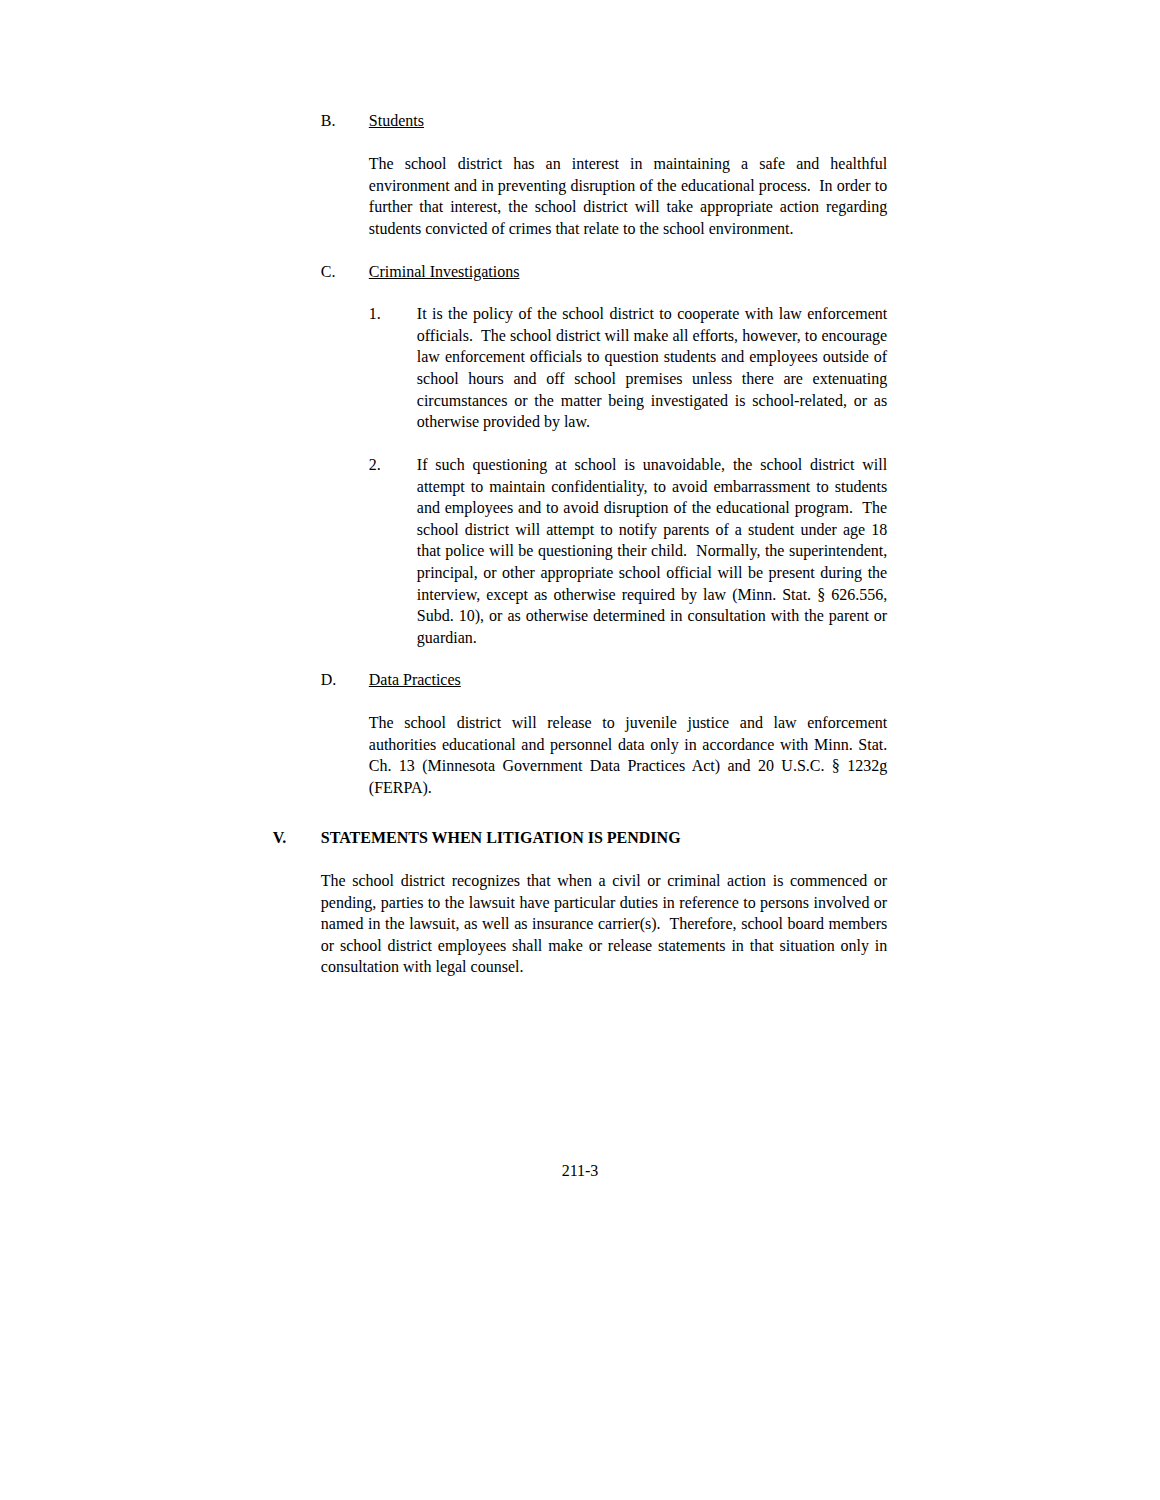B.
Students
The school district has an interest in maintaining a safe and healthful environment and in preventing disruption of the educational process. In order to further that interest, the school district will take appropriate action regarding students convicted of crimes that relate to the school environment.
C.
Criminal Investigations
1.
It is the policy of the school district to cooperate with law enforcement officials. The school district will make all efforts, however, to encourage law enforcement officials to question students and employees outside of school hours and off school premises unless there are extenuating circumstances or the matter being investigated is school-related, or as otherwise provided by law.
2.
If such questioning at school is unavoidable, the school district will attempt to maintain confidentiality, to avoid embarrassment to students and employees and to avoid disruption of the educational program. The school district will attempt to notify parents of a student under age 18 that police will be questioning their child. Normally, the superintendent, principal, or other appropriate school official will be present during the interview, except as otherwise required by law (Minn. Stat. § 626.556, Subd. 10), or as otherwise determined in consultation with the parent or guardian.
D.
Data Practices
The school district will release to juvenile justice and law enforcement authorities educational and personnel data only in accordance with Minn. Stat. Ch. 13 (Minnesota Government Data Practices Act) and 20 U.S.C. § 1232g (FERPA).
V.
STATEMENTS WHEN LITIGATION IS PENDING
The school district recognizes that when a civil or criminal action is commenced or pending, parties to the lawsuit have particular duties in reference to persons involved or named in the lawsuit, as well as insurance carrier(s). Therefore, school board members or school district employees shall make or release statements in that situation only in consultation with legal counsel.
211-3